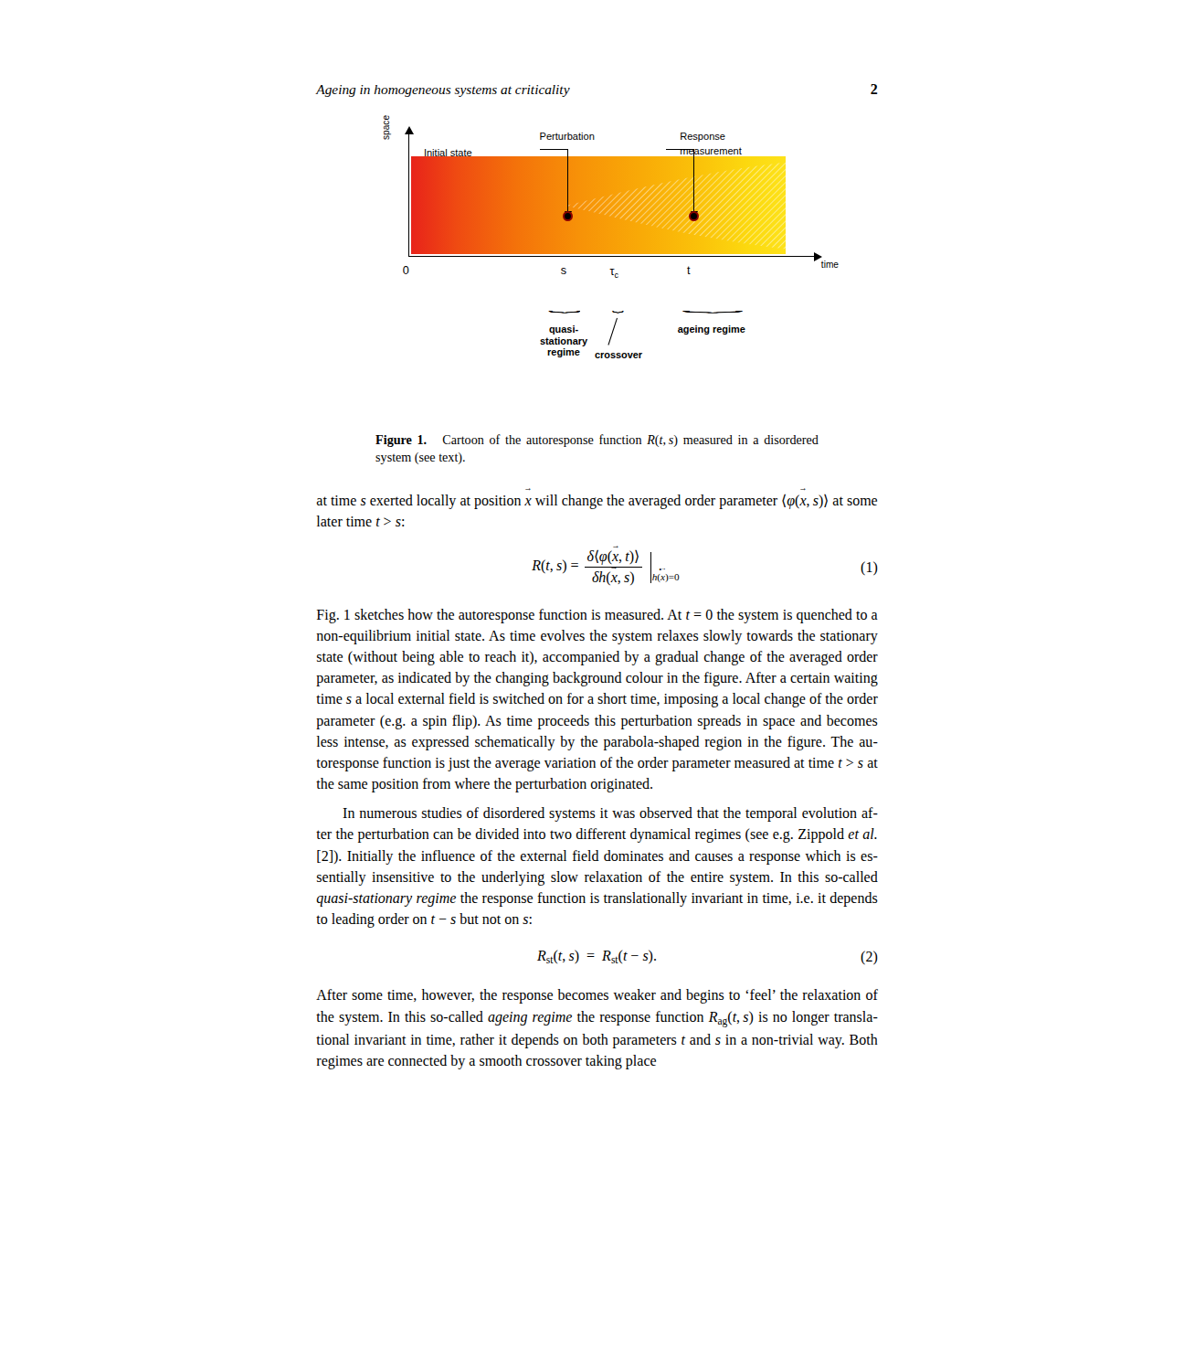Ageing in homogeneous systems at criticality 2
space
Initial state
Perturbation
Response
measurement
time
0
s
τc
t
⏟ quasi-
stationary
regime
⏟ crossover
⏟ ageing regime
Figure 1. Cartoon of the autoresponse function R(t, s) measured in a disordered system (see text).
at time s exerted locally at position x will change the averaged order parameter ⟨φ(x, s)⟩ at some later time t > s:
R(t, s) = δ⟨φ(x, t)⟩ δh(x, s) h(x)=0 . (1)
Fig. 1 sketches how the autoresponse function is measured. At t = 0 the system is quenched to a non-equilibrium initial state. As time evolves the system relaxes slowly towards the stationary state (without being able to reach it), accompanied by a gradual change of the averaged order parameter, as indicated by the changing background colour in the figure. After a certain waiting time s a local external field is switched on for a short time, imposing a local change of the order parameter (e.g. a spin flip). As time proceeds this perturbation spreads in space and becomes less intense, as expressed schematically by the parabola-shaped region in the figure. The autoresponse function is just the average variation of the order parameter measured at time t > s at the same position from where the perturbation originated.
In numerous studies of disordered systems it was observed that the temporal evolution after the perturbation can be divided into two different dynamical regimes (see e.g. Zippold et al. [2]). Initially the influence of the external field dominates and causes a response which is essentially insensitive to the underlying slow relaxation of the entire system. In this so-called quasi-stationary regime the response function is translationally invariant in time, i.e. it depends to leading order on t − s but not on s:
Rst(t, s) = Rst(t − s). (2)
After some time, however, the response becomes weaker and begins to ‘feel’ the relaxation of the system. In this so-called ageing regime the response function Rag(t, s) is no longer translational invariant in time, rather it depends on both parameters t and s in a non-trivial way. Both regimes are connected by a smooth crossover taking place